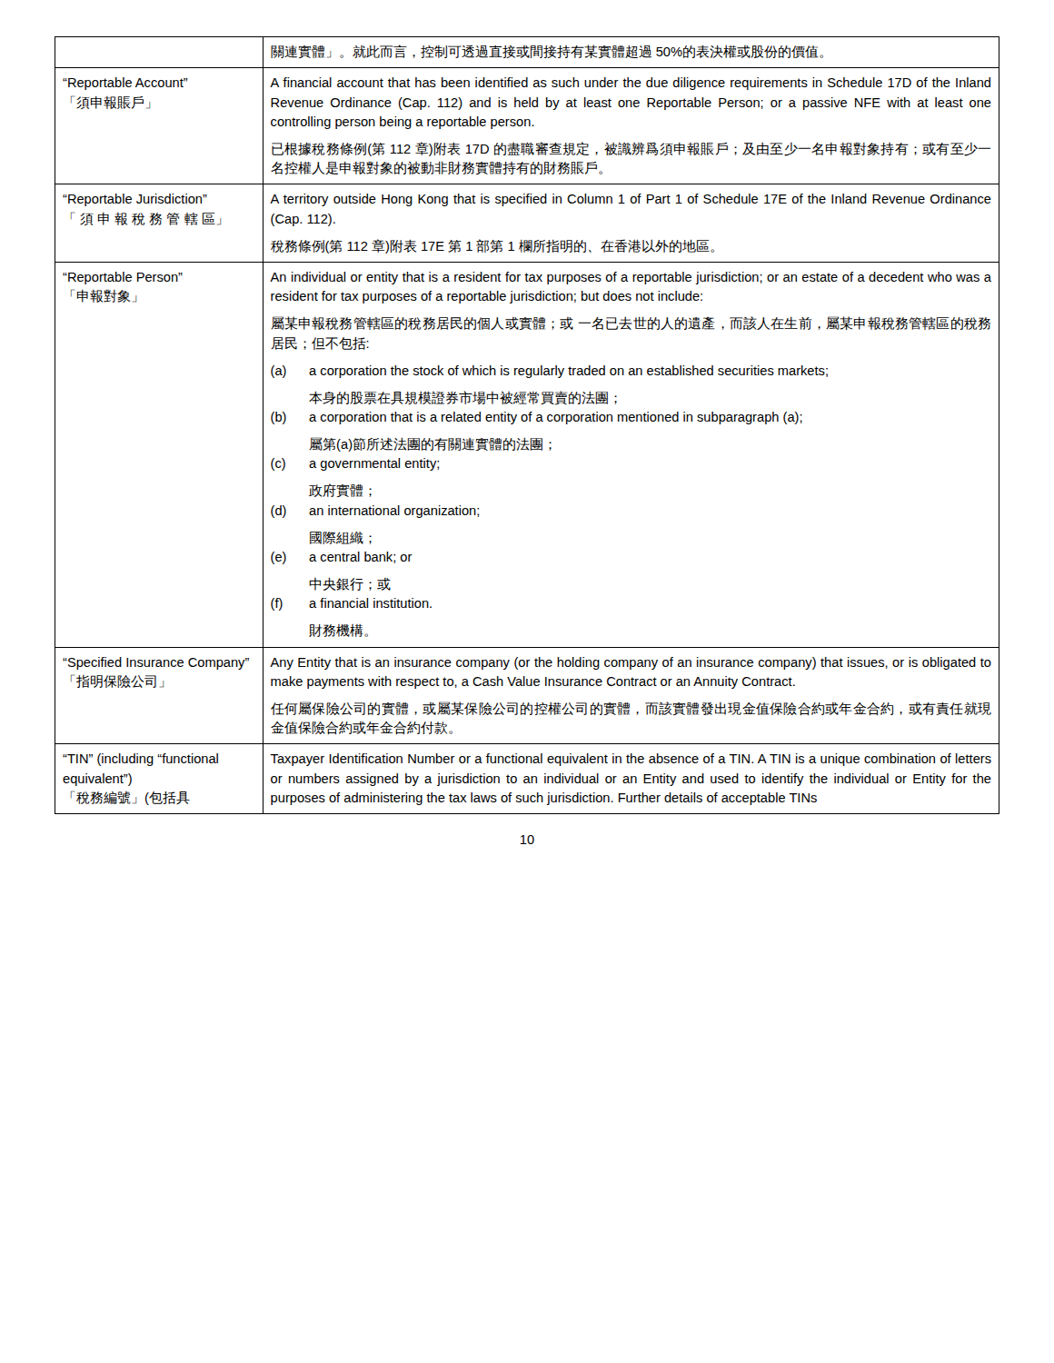| | 關連實體」。就此而言，控制可透過直接或間接持有某實體超過 50%的表決權或股份的價值。 |
| “Reportable Account” 「須申報賬戶」 | A financial account that has been identified as such under the due diligence requirements in Schedule 17D of the Inland Revenue Ordinance (Cap. 112) and is held by at least one Reportable Person; or a passive NFE with at least one controlling person being a reportable person. 已根據稅務條例(第 112 章)附表 17D 的盡職審查規定，被識辨爲須申報賬戶；及由至少一名申報對象持有；或有至少一名控權人是申報對象的被動非財務實體持有的財務賬戶。 |
| “Reportable Jurisdiction” 「 須 申 報 稅 務 管 轄 區」 | A territory outside Hong Kong that is specified in Column 1 of Part 1 of Schedule 17E of the Inland Revenue Ordinance (Cap. 112). 稅務條例(第 112 章)附表 17E 第 1 部第 1 欄所指明的、在香港以外的地區。 |
| “Reportable Person” 「申報對象」 | An individual or entity that is a resident for tax purposes of a reportable jurisdiction; or an estate of a decedent who was a resident for tax purposes of a reportable jurisdiction; but does not include: 屬某申報稅務管轄區的稅務居民的個人或實體；或 一名已去世的人的遺產，而該人在生前，屬某申報稅務管轄區的稅務居民；但不包括: (a) a corporation the stock of which is regularly traded on an established securities markets; 本身的股票在具規模證券市場中被經常買賣的法團； (b) a corporation that is a related entity of a corporation mentioned in subparagraph (a); 屬第(a)節所述法團的有關連實體的法團； (c) a governmental entity; 政府實體； (d) an international organization; 國際組織； (e) a central bank; or 中央銀行；或 (f) a financial institution. 財務機構。 |
| “Specified Insurance Company” 「指明保險公司」 | Any Entity that is an insurance company (or the holding company of an insurance company) that issues, or is obligated to make payments with respect to, a Cash Value Insurance Contract or an Annuity Contract. 任何屬保險公司的實體，或屬某保險公司的控權公司的實體，而該實體發出現金值保險合約或年金合約，或有責任就現金值保險合約或年金合約付款。 |
| “TIN” (including “functional equivalent”) 「稅務編號」(包括具 | Taxpayer Identification Number or a functional equivalent in the absence of a TIN. A TIN is a unique combination of letters or numbers assigned by a jurisdiction to an individual or an Entity and used to identify the individual or Entity for the purposes of administering the tax laws of such jurisdiction. Further details of acceptable TINs |
10